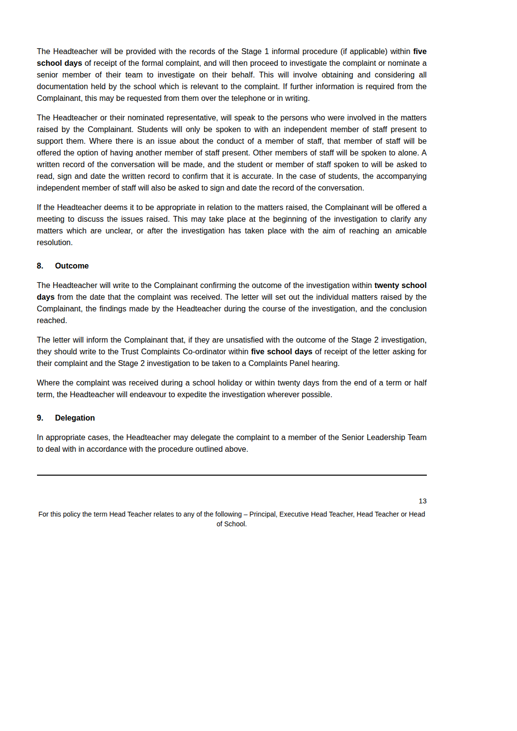The Headteacher will be provided with the records of the Stage 1 informal procedure (if applicable) within five school days of receipt of the formal complaint, and will then proceed to investigate the complaint or nominate a senior member of their team to investigate on their behalf. This will involve obtaining and considering all documentation held by the school which is relevant to the complaint. If further information is required from the Complainant, this may be requested from them over the telephone or in writing.
The Headteacher or their nominated representative, will speak to the persons who were involved in the matters raised by the Complainant. Students will only be spoken to with an independent member of staff present to support them. Where there is an issue about the conduct of a member of staff, that member of staff will be offered the option of having another member of staff present. Other members of staff will be spoken to alone. A written record of the conversation will be made, and the student or member of staff spoken to will be asked to read, sign and date the written record to confirm that it is accurate. In the case of students, the accompanying independent member of staff will also be asked to sign and date the record of the conversation.
If the Headteacher deems it to be appropriate in relation to the matters raised, the Complainant will be offered a meeting to discuss the issues raised. This may take place at the beginning of the investigation to clarify any matters which are unclear, or after the investigation has taken place with the aim of reaching an amicable resolution.
8. Outcome
The Headteacher will write to the Complainant confirming the outcome of the investigation within twenty school days from the date that the complaint was received. The letter will set out the individual matters raised by the Complainant, the findings made by the Headteacher during the course of the investigation, and the conclusion reached.
The letter will inform the Complainant that, if they are unsatisfied with the outcome of the Stage 2 investigation, they should write to the Trust Complaints Co-ordinator within five school days of receipt of the letter asking for their complaint and the Stage 2 investigation to be taken to a Complaints Panel hearing.
Where the complaint was received during a school holiday or within twenty days from the end of a term or half term, the Headteacher will endeavour to expedite the investigation wherever possible.
9. Delegation
In appropriate cases, the Headteacher may delegate the complaint to a member of the Senior Leadership Team to deal with in accordance with the procedure outlined above.
13
For this policy the term Head Teacher relates to any of the following – Principal, Executive Head Teacher, Head Teacher or Head of School.